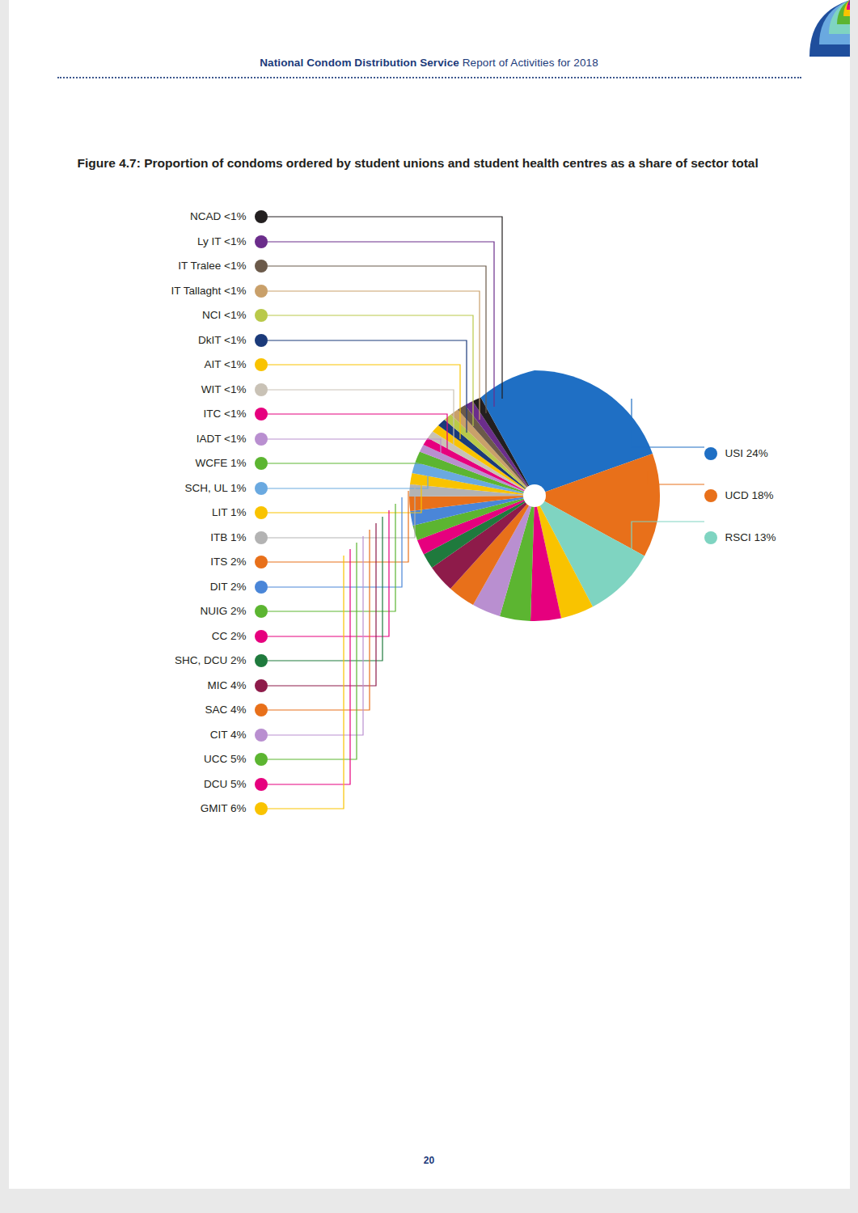National Condom Distribution Service Report of Activities for 2018
Figure 4.7: Proportion of condoms ordered by student unions and student health centres as a share of sector total
NCAD <1%
Ly IT <1%
IT Tralee <1%
IT Tallaght <1%
NCI <1%
DkIT <1%
AIT <1%
WIT <1%
ITC <1%
IADT <1%
WCFE 1%
SCH, UL 1%
LIT 1%
ITB 1%
ITS 2%
DIT 2%
NUIG 2%
CC 2%
SHC, DCU 2%
MIC 4%
SAC 4%
CIT 4%
UCC 5%
DCU 5%
GMIT 6%
USI 24%
UCD 18%
RSCI 13%
Proportion of condoms ordered by student unions and student health centres
20